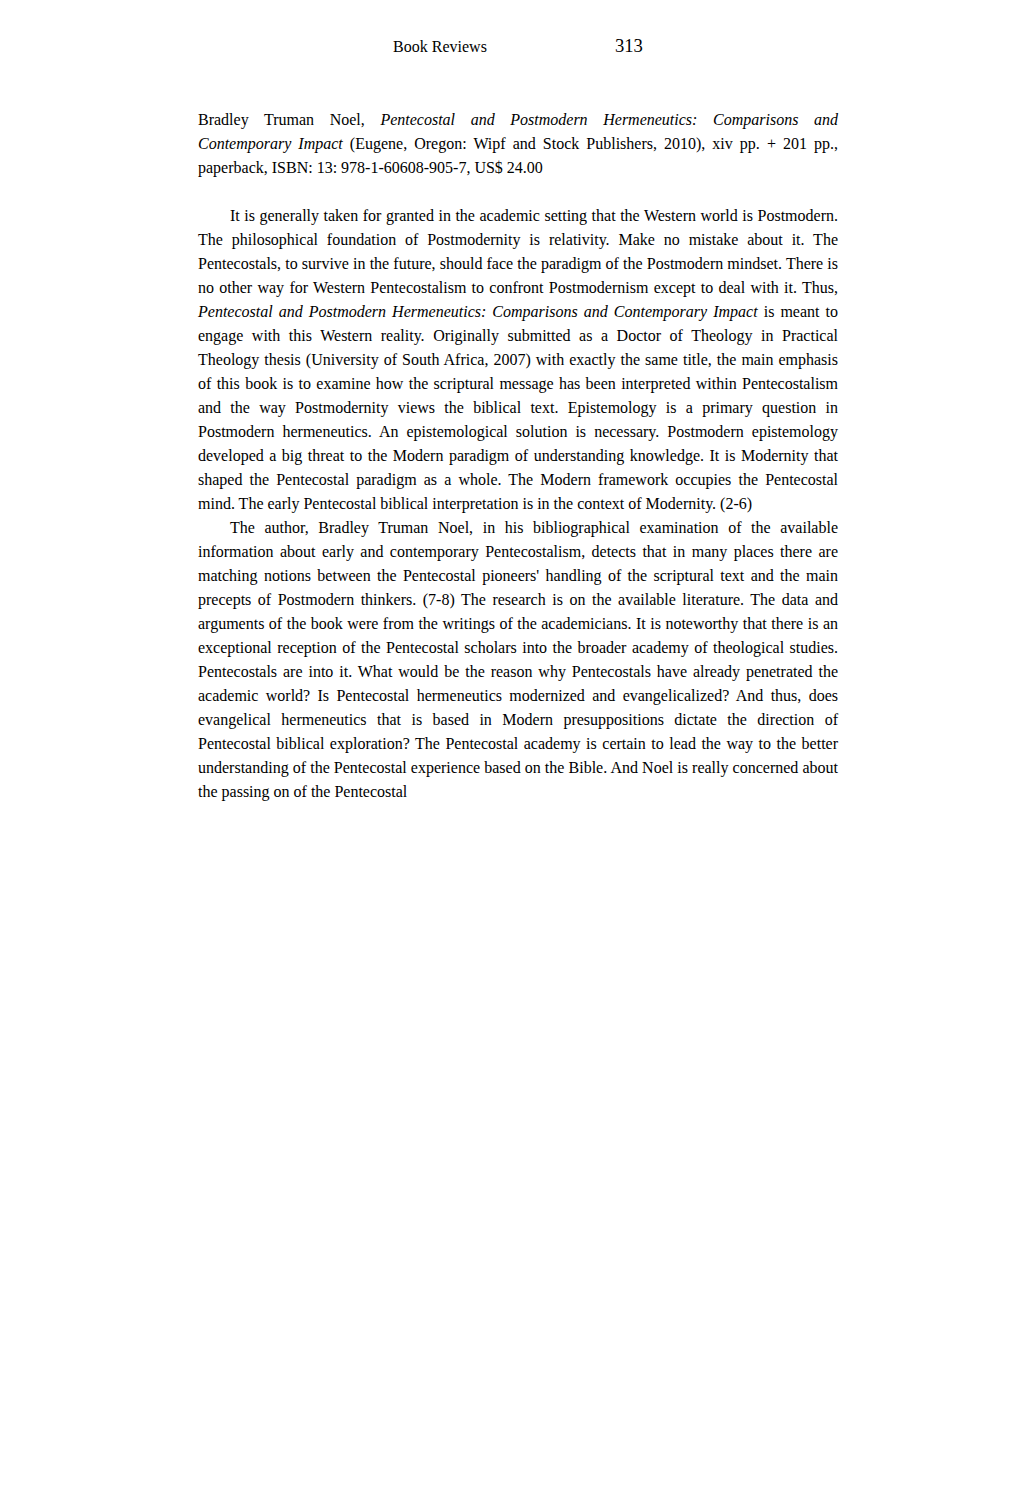Book Reviews 313
Bradley Truman Noel, Pentecostal and Postmodern Hermeneutics: Comparisons and Contemporary Impact (Eugene, Oregon: Wipf and Stock Publishers, 2010), xiv pp. + 201 pp., paperback, ISBN: 13: 978-1-60608-905-7, US$ 24.00
It is generally taken for granted in the academic setting that the Western world is Postmodern. The philosophical foundation of Postmodernity is relativity. Make no mistake about it. The Pentecostals, to survive in the future, should face the paradigm of the Postmodern mindset. There is no other way for Western Pentecostalism to confront Postmodernism except to deal with it. Thus, Pentecostal and Postmodern Hermeneutics: Comparisons and Contemporary Impact is meant to engage with this Western reality. Originally submitted as a Doctor of Theology in Practical Theology thesis (University of South Africa, 2007) with exactly the same title, the main emphasis of this book is to examine how the scriptural message has been interpreted within Pentecostalism and the way Postmodernity views the biblical text. Epistemology is a primary question in Postmodern hermeneutics. An epistemological solution is necessary. Postmodern epistemology developed a big threat to the Modern paradigm of understanding knowledge. It is Modernity that shaped the Pentecostal paradigm as a whole. The Modern framework occupies the Pentecostal mind. The early Pentecostal biblical interpretation is in the context of Modernity. (2-6)
The author, Bradley Truman Noel, in his bibliographical examination of the available information about early and contemporary Pentecostalism, detects that in many places there are matching notions between the Pentecostal pioneers' handling of the scriptural text and the main precepts of Postmodern thinkers. (7-8) The research is on the available literature. The data and arguments of the book were from the writings of the academicians. It is noteworthy that there is an exceptional reception of the Pentecostal scholars into the broader academy of theological studies. Pentecostals are into it. What would be the reason why Pentecostals have already penetrated the academic world? Is Pentecostal hermeneutics modernized and evangelicalized? And thus, does evangelical hermeneutics that is based in Modern presuppositions dictate the direction of Pentecostal biblical exploration? The Pentecostal academy is certain to lead the way to the better understanding of the Pentecostal experience based on the Bible. And Noel is really concerned about the passing on of the Pentecostal